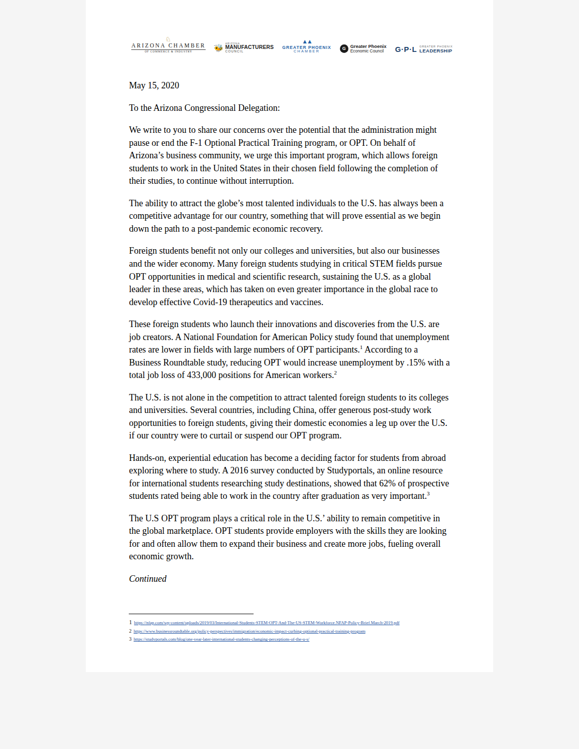♘
ARIZONA CHAMBER
OF COMMERCE & INDUSTRY
🐝
ARIZONA
MANUFACTURERS
COUNCIL
▲▲
GREATER PHOENIX
CHAMBER
G
Greater Phoenix
Economic Council
G·P·L
GREATER PHOENIX
LEADERSHIP
May 15, 2020
To the Arizona Congressional Delegation:
We write to you to share our concerns over the potential that the administration might pause or end the F-1 Optional Practical Training program, or OPT. On behalf of Arizona’s business community, we urge this important program, which allows foreign students to work in the United States in their chosen field following the completion of their studies, to continue without interruption.
The ability to attract the globe’s most talented individuals to the U.S. has always been a competitive advantage for our country, something that will prove essential as we begin down the path to a post-pandemic economic recovery.
Foreign students benefit not only our colleges and universities, but also our businesses and the wider economy. Many foreign students studying in critical STEM fields pursue OPT opportunities in medical and scientific research, sustaining the U.S. as a global leader in these areas, which has taken on even greater importance in the global race to develop effective Covid-19 therapeutics and vaccines.
These foreign students who launch their innovations and discoveries from the U.S. are job creators. A National Foundation for American Policy study found that unemployment rates are lower in fields with large numbers of OPT participants.1 According to a Business Roundtable study, reducing OPT would increase unemployment by .15% with a total job loss of 433,000 positions for American workers.2
The U.S. is not alone in the competition to attract talented foreign students to its colleges and universities. Several countries, including China, offer generous post-study work opportunities to foreign students, giving their domestic economies a leg up over the U.S. if our country were to curtail or suspend our OPT program.
Hands-on, experiential education has become a deciding factor for students from abroad exploring where to study. A 2016 survey conducted by Studyportals, an online resource for international students researching study destinations, showed that 62% of prospective students rated being able to work in the country after graduation as very important.3
The U.S OPT program plays a critical role in the U.S.’ ability to remain competitive in the global marketplace. OPT students provide employers with the skills they are looking for and often allow them to expand their business and create more jobs, fueling overall economic growth.
Continued
1 https://nfap.com/wp-content/uploads/2019/03/International-Students-STEM-OPT-And-The-US-STEM-Workforce.NFAP-Policy-Brief.March-2019.pdf
2 https://www.businessroundtable.org/policy-perspectives/immigration/economic-impact-curbing-optional-practical-training-program
3 https://studyportals.com/blog/one-year-later-international-students-changing-perceptions-of-the-u-s/